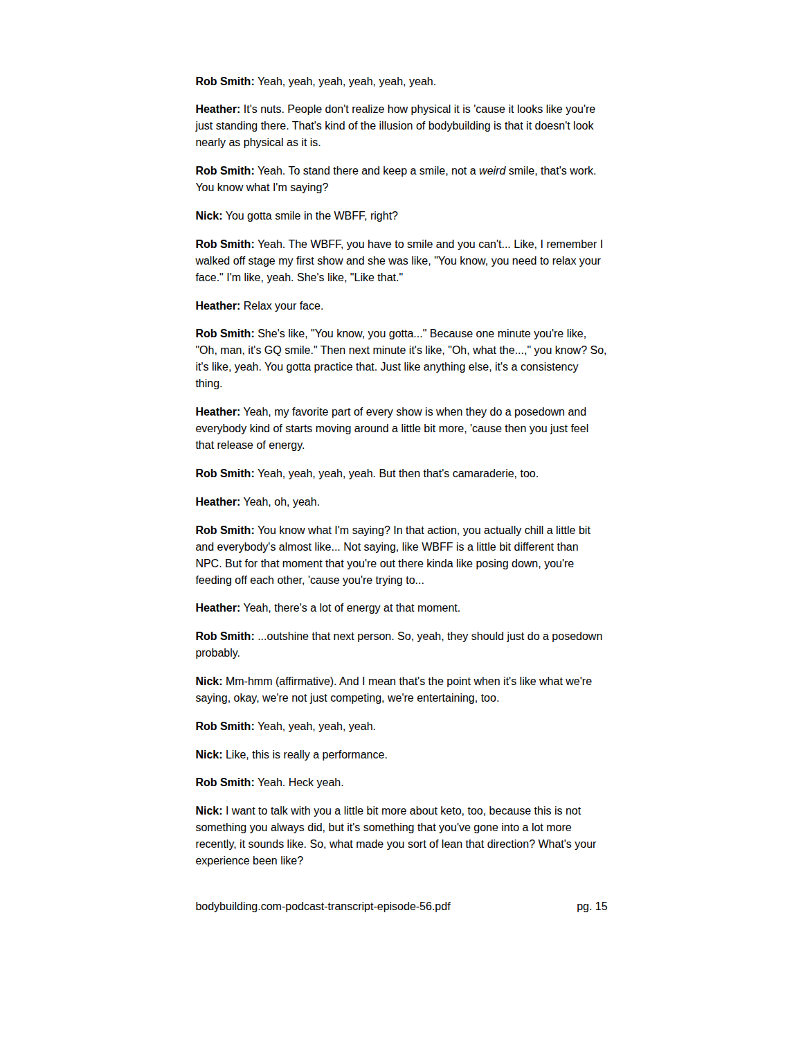Rob Smith: Yeah, yeah, yeah, yeah, yeah, yeah.
Heather: It's nuts. People don't realize how physical it is 'cause it looks like you're just standing there. That's kind of the illusion of bodybuilding is that it doesn't look nearly as physical as it is.
Rob Smith: Yeah. To stand there and keep a smile, not a weird smile, that's work. You know what I'm saying?
Nick: You gotta smile in the WBFF, right?
Rob Smith: Yeah. The WBFF, you have to smile and you can't... Like, I remember I walked off stage my first show and she was like, "You know, you need to relax your face." I'm like, yeah. She's like, "Like that."
Heather: Relax your face.
Rob Smith: She's like, "You know, you gotta..." Because one minute you're like, "Oh, man, it's GQ smile." Then next minute it's like, "Oh, what the...," you know? So, it's like, yeah. You gotta practice that. Just like anything else, it's a consistency thing.
Heather: Yeah, my favorite part of every show is when they do a posedown and everybody kind of starts moving around a little bit more, 'cause then you just feel that release of energy.
Rob Smith: Yeah, yeah, yeah, yeah. But then that's camaraderie, too.
Heather: Yeah, oh, yeah.
Rob Smith: You know what I'm saying? In that action, you actually chill a little bit and everybody's almost like... Not saying, like WBFF is a little bit different than NPC. But for that moment that you're out there kinda like posing down, you're feeding off each other, 'cause you're trying to...
Heather: Yeah, there's a lot of energy at that moment.
Rob Smith: ...outshine that next person. So, yeah, they should just do a posedown probably.
Nick: Mm-hmm (affirmative). And I mean that's the point when it's like what we're saying, okay, we're not just competing, we're entertaining, too.
Rob Smith: Yeah, yeah, yeah, yeah.
Nick: Like, this is really a performance.
Rob Smith: Yeah. Heck yeah.
Nick: I want to talk with you a little bit more about keto, too, because this is not something you always did, but it's something that you've gone into a lot more recently, it sounds like. So, what made you sort of lean that direction? What's your experience been like?
bodybuilding.com-podcast-transcript-episode-56.pdf pg. 15